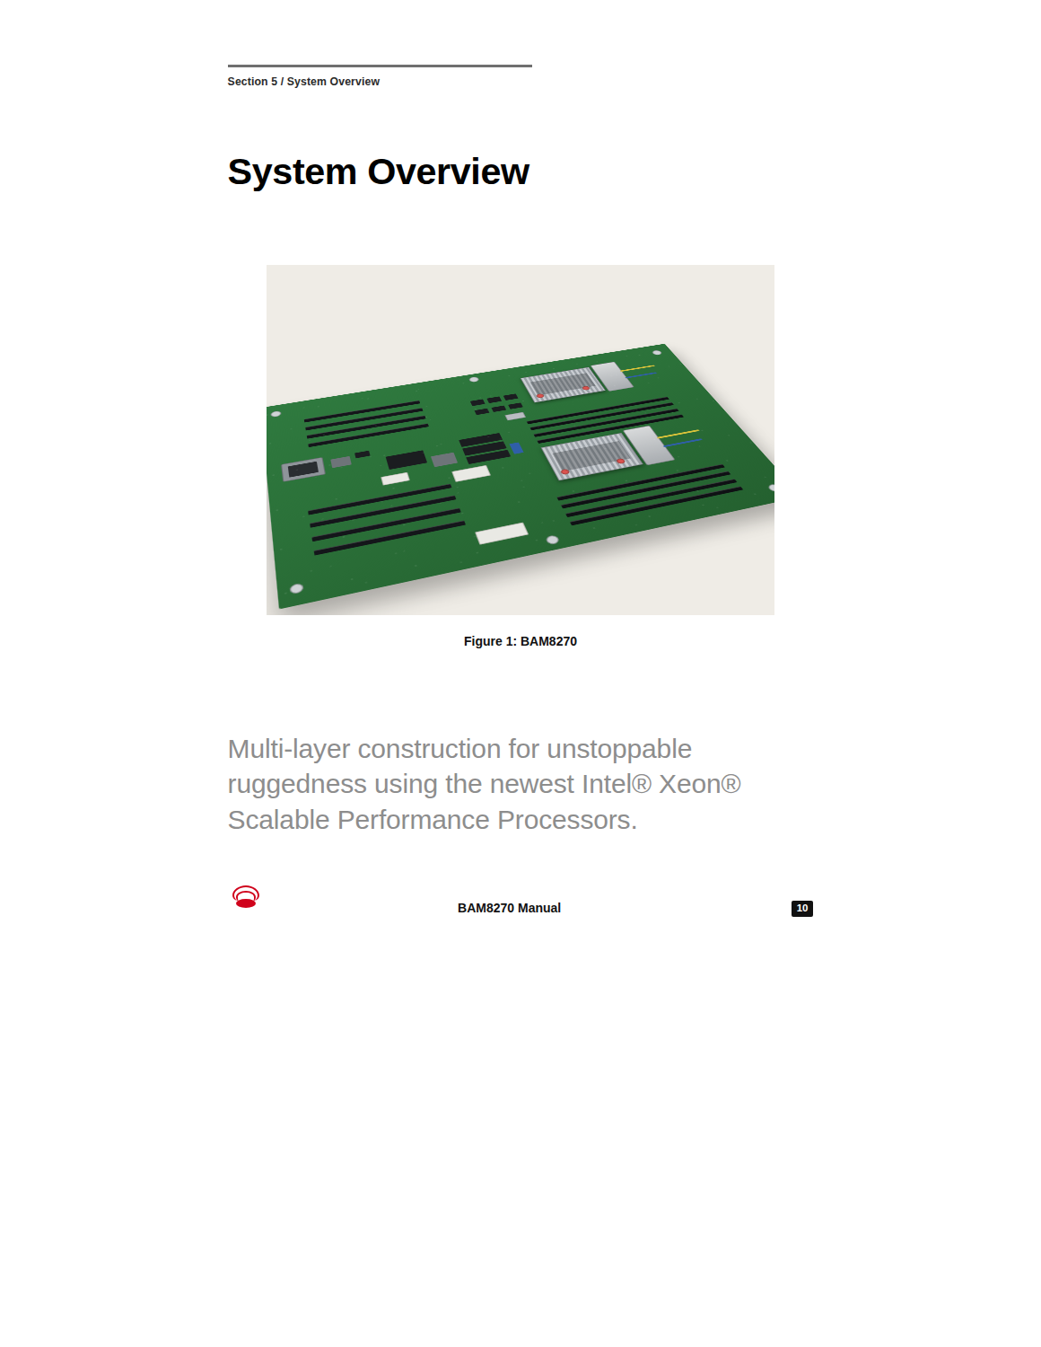Section 5 / System Overview
System Overview
Figure 1: BAM8270
Multi-layer construction for unstoppable ruggedness using the newest Intel® Xeon® Scalable Performance Processors.
BAM8270 Manual
10